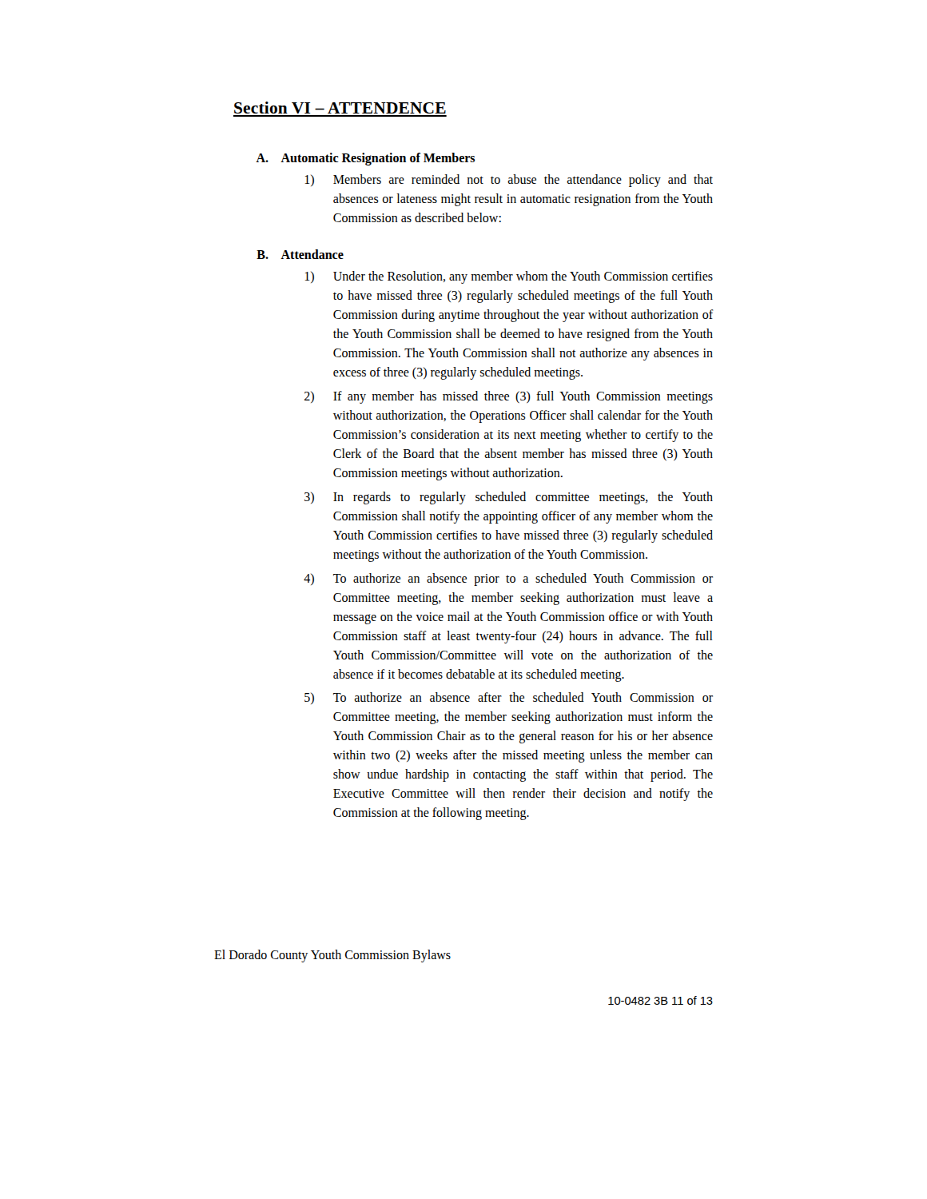Section VI – ATTENDENCE
Automatic Resignation of Members
Members are reminded not to abuse the attendance policy and that absences or lateness might result in automatic resignation from the Youth Commission as described below:
Attendance
Under the Resolution, any member whom the Youth Commission certifies to have missed three (3) regularly scheduled meetings of the full Youth Commission during anytime throughout the year without authorization of the Youth Commission shall be deemed to have resigned from the Youth Commission. The Youth Commission shall not authorize any absences in excess of three (3) regularly scheduled meetings.
If any member has missed three (3) full Youth Commission meetings without authorization, the Operations Officer shall calendar for the Youth Commission’s consideration at its next meeting whether to certify to the Clerk of the Board that the absent member has missed three (3) Youth Commission meetings without authorization.
In regards to regularly scheduled committee meetings, the Youth Commission shall notify the appointing officer of any member whom the Youth Commission certifies to have missed three (3) regularly scheduled meetings without the authorization of the Youth Commission.
To authorize an absence prior to a scheduled Youth Commission or Committee meeting, the member seeking authorization must leave a message on the voice mail at the Youth Commission office or with Youth Commission staff at least twenty-four (24) hours in advance. The full Youth Commission/Committee will vote on the authorization of the absence if it becomes debatable at its scheduled meeting.
To authorize an absence after the scheduled Youth Commission or Committee meeting, the member seeking authorization must inform the Youth Commission Chair as to the general reason for his or her absence within two (2) weeks after the missed meeting unless the member can show undue hardship in contacting the staff within that period. The Executive Committee will then render their decision and notify the Commission at the following meeting.
El Dorado County Youth Commission Bylaws
10-0482 3B 11 of 13